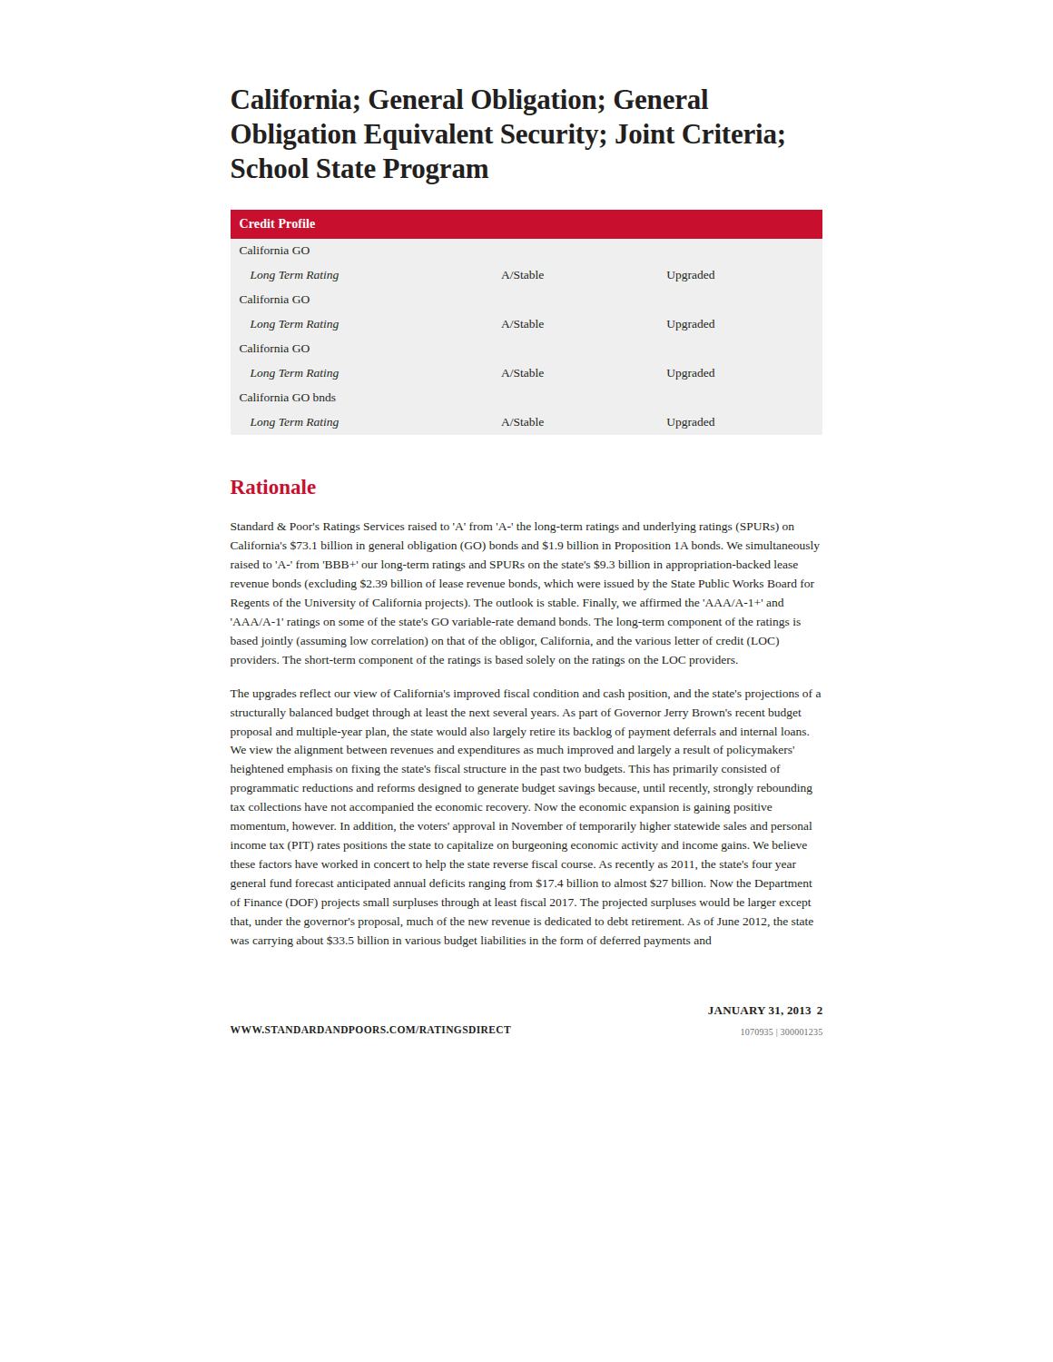California; General Obligation; General Obligation Equivalent Security; Joint Criteria; School State Program
Credit Profile
| California GO | | |
| Long Term Rating | A/Stable | Upgraded |
| California GO | | |
| Long Term Rating | A/Stable | Upgraded |
| California GO | | |
| Long Term Rating | A/Stable | Upgraded |
| California GO bnds | | |
| Long Term Rating | A/Stable | Upgraded |
Rationale
Standard & Poor's Ratings Services raised to 'A' from 'A-' the long-term ratings and underlying ratings (SPURs) on California's $73.1 billion in general obligation (GO) bonds and $1.9 billion in Proposition 1A bonds. We simultaneously raised to 'A-' from 'BBB+' our long-term ratings and SPURs on the state's $9.3 billion in appropriation-backed lease revenue bonds (excluding $2.39 billion of lease revenue bonds, which were issued by the State Public Works Board for Regents of the University of California projects). The outlook is stable. Finally, we affirmed the 'AAA/A-1+' and 'AAA/A-1' ratings on some of the state's GO variable-rate demand bonds. The long-term component of the ratings is based jointly (assuming low correlation) on that of the obligor, California, and the various letter of credit (LOC) providers. The short-term component of the ratings is based solely on the ratings on the LOC providers.
The upgrades reflect our view of California's improved fiscal condition and cash position, and the state's projections of a structurally balanced budget through at least the next several years. As part of Governor Jerry Brown's recent budget proposal and multiple-year plan, the state would also largely retire its backlog of payment deferrals and internal loans. We view the alignment between revenues and expenditures as much improved and largely a result of policymakers' heightened emphasis on fixing the state's fiscal structure in the past two budgets. This has primarily consisted of programmatic reductions and reforms designed to generate budget savings because, until recently, strongly rebounding tax collections have not accompanied the economic recovery. Now the economic expansion is gaining positive momentum, however. In addition, the voters' approval in November of temporarily higher statewide sales and personal income tax (PIT) rates positions the state to capitalize on burgeoning economic activity and income gains. We believe these factors have worked in concert to help the state reverse fiscal course. As recently as 2011, the state's four year general fund forecast anticipated annual deficits ranging from $17.4 billion to almost $27 billion. Now the Department of Finance (DOF) projects small surpluses through at least fiscal 2017. The projected surpluses would be larger except that, under the governor's proposal, much of the new revenue is dedicated to debt retirement. As of June 2012, the state was carrying about $33.5 billion in various budget liabilities in the form of deferred payments and
WWW.STANDARDANDPOORS.COM/RATINGSDIRECT
JANUARY 31, 20132
1070935 | 300001235